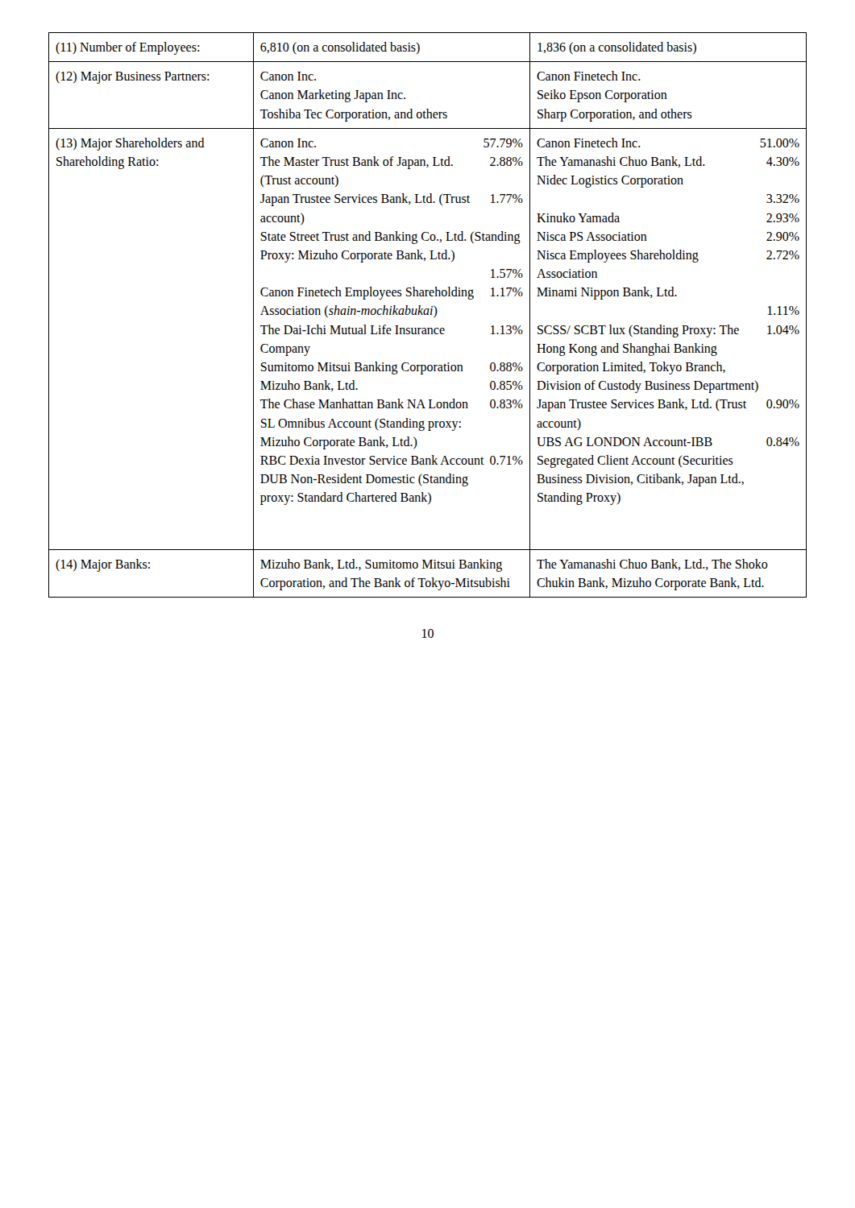| (11) Number of Employees: | 6,810 (on a consolidated basis) | 1,836 (on a consolidated basis) |
| (12) Major Business Partners: | Canon Inc. Canon Marketing Japan Inc. Toshiba Tec Corporation, and others | Canon Finetech Inc. Seiko Epson Corporation Sharp Corporation, and others |
| (13) Major Shareholders and Shareholding Ratio: | Canon Inc. 57.79% The Master Trust Bank of Japan, Ltd. (Trust account) 2.88% Japan Trustee Services Bank, Ltd. (Trust account) 1.77% State Street Trust and Banking Co., Ltd. (Standing Proxy: Mizuho Corporate Bank, Ltd.) 1.57% Canon Finetech Employees Shareholding Association ( shain-mochikabukai ) 1.17% The Dai-Ichi Mutual Life Insurance Company 1.13% Sumitomo Mitsui Banking Corporation 0.88% Mizuho Bank, Ltd. 0.85% The Chase Manhattan Bank NA London SL Omnibus Account (Standing proxy: Mizuho Corporate Bank, Ltd.) 0.83% RBC Dexia Investor Service Bank Account DUB Non-Resident Domestic (Standing proxy: Standard Chartered Bank) 0.71% | Canon Finetech Inc. 51.00% The Yamanashi Chuo Bank, Ltd. 4.30% Nidec Logistics Corporation 3.32% Kinuko Yamada 2.93% Nisca PS Association 2.90% Nisca Employees Shareholding Association 2.72% Minami Nippon Bank, Ltd. 1.11% SCSS/ SCBT lux (Standing Proxy: The Hong Kong and Shanghai Banking Corporation Limited, Tokyo Branch, Division of Custody Business Department) 1.04% Japan Trustee Services Bank, Ltd. (Trust account) 0.90% UBS AG LONDON Account-IBB Segregated Client Account (Securities Business Division, Citibank, Japan Ltd., Standing Proxy) 0.84% |
| (14) Major Banks: | Mizuho Bank, Ltd., Sumitomo Mitsui Banking Corporation, and The Bank of Tokyo-Mitsubishi | The Yamanashi Chuo Bank, Ltd., The Shoko Chukin Bank, Mizuho Corporate Bank, Ltd. |
10